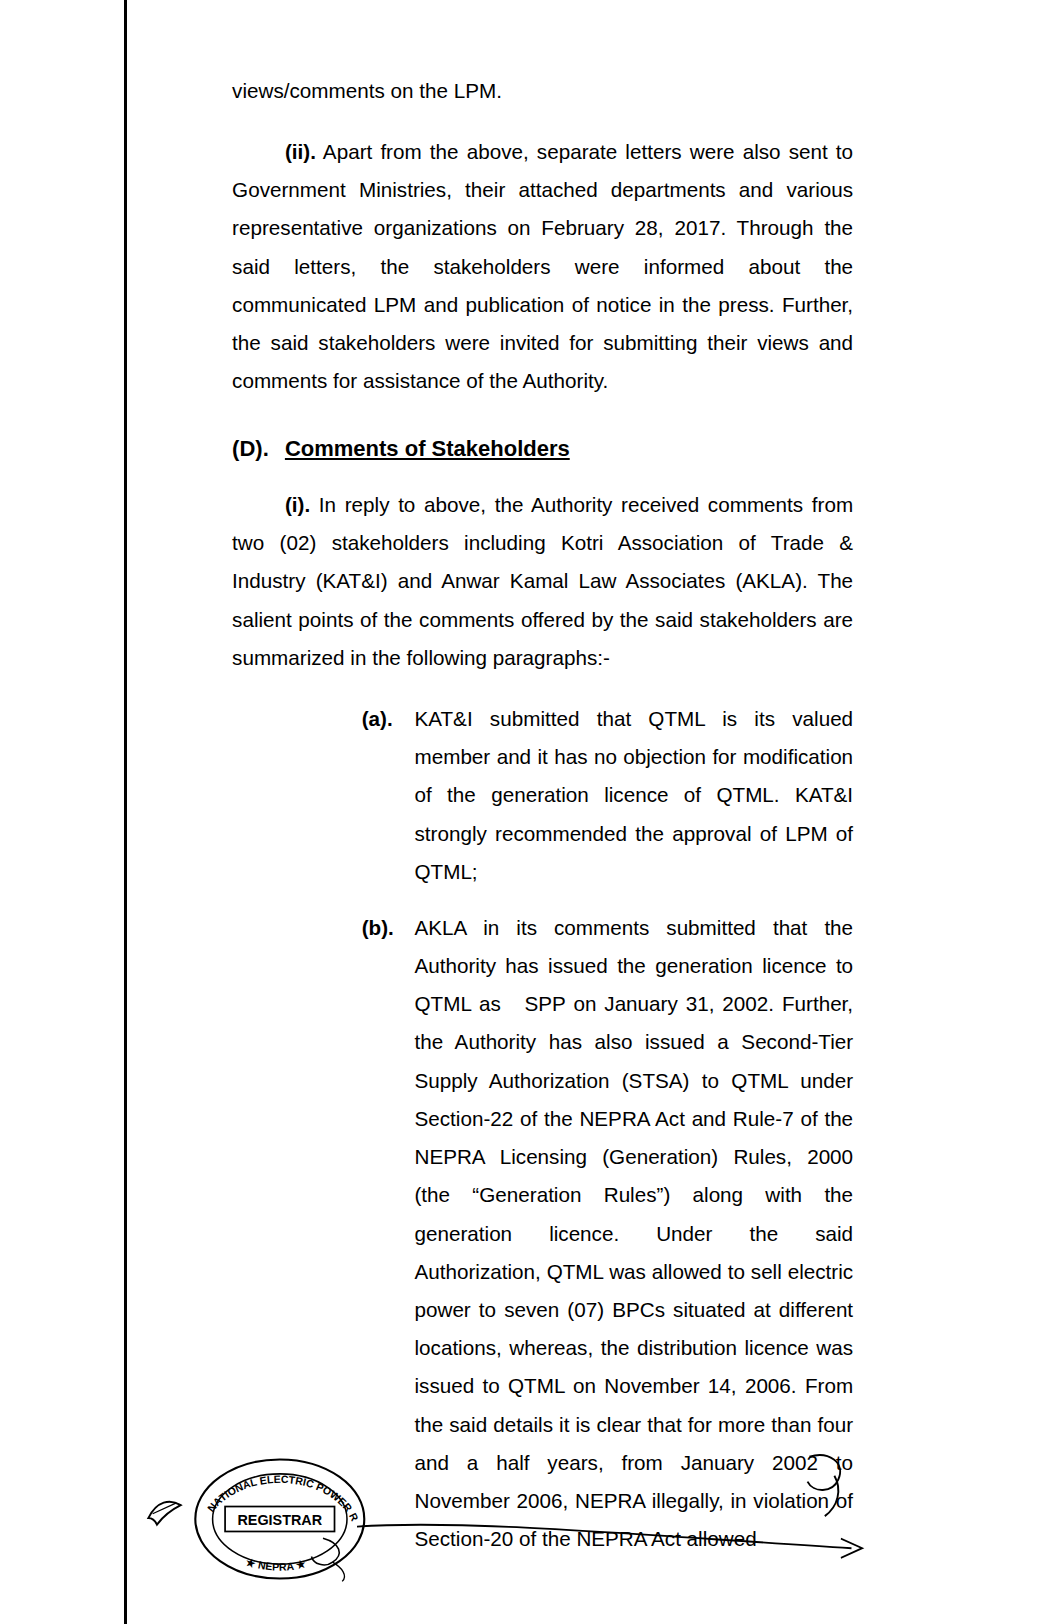views/comments on the LPM.
(ii). Apart from the above, separate letters were also sent to Government Ministries, their attached departments and various representative organizations on February 28, 2017. Through the said letters, the stakeholders were informed about the communicated LPM and publication of notice in the press. Further, the said stakeholders were invited for submitting their views and comments for assistance of the Authority.
(D). Comments of Stakeholders
(i). In reply to above, the Authority received comments from two (02) stakeholders including Kotri Association of Trade & Industry (KAT&I) and Anwar Kamal Law Associates (AKLA). The salient points of the comments offered by the said stakeholders are summarized in the following paragraphs:-
(a).
KAT&I submitted that QTML is its valued member and it has no objection for modification of the generation licence of QTML. KAT&I strongly recommended the approval of LPM of QTML;
(b).
AKLA in its comments submitted that the Authority has issued the generation licence to QTML as SPP on January 31, 2002. Further, the Authority has also issued a Second-Tier Supply Authorization (STSA) to QTML under Section-22 of the NEPRA Act and Rule-7 of the NEPRA Licensing (Generation) Rules, 2000 (the “Generation Rules”) along with the generation licence. Under the said Authorization, QTML was allowed to sell electric power to seven (07) BPCs situated at different locations, whereas, the distribution licence was issued to QTML on November 14, 2006. From the said details it is clear that for more than four and a half years, from January 2002 to November 2006, NEPRA illegally, in violation of Section-20 of the NEPRA Act allowed
REGISTRAR NATIONAL ELECTRIC POWER REGULATORY AUTHORITY ★ NEPRA ★